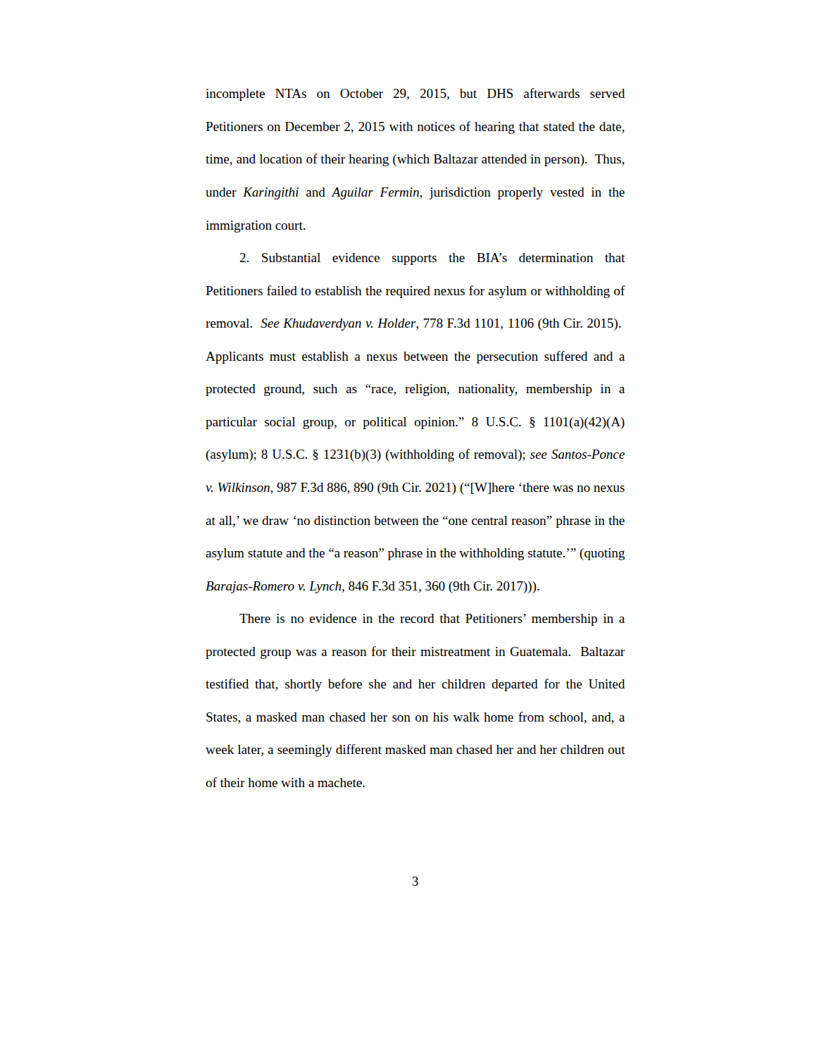incomplete NTAs on October 29, 2015, but DHS afterwards served Petitioners on December 2, 2015 with notices of hearing that stated the date, time, and location of their hearing (which Baltazar attended in person). Thus, under Karingithi and Aguilar Fermin, jurisdiction properly vested in the immigration court.
2. Substantial evidence supports the BIA’s determination that Petitioners failed to establish the required nexus for asylum or withholding of removal. See Khudaverdyan v. Holder, 778 F.3d 1101, 1106 (9th Cir. 2015). Applicants must establish a nexus between the persecution suffered and a protected ground, such as “race, religion, nationality, membership in a particular social group, or political opinion.” 8 U.S.C. § 1101(a)(42)(A) (asylum); 8 U.S.C. § 1231(b)(3) (withholding of removal); see Santos-Ponce v. Wilkinson, 987 F.3d 886, 890 (9th Cir. 2021) (“[W]here ‘there was no nexus at all,’ we draw ‘no distinction between the “one central reason” phrase in the asylum statute and the “a reason” phrase in the withholding statute.’” (quoting Barajas-Romero v. Lynch, 846 F.3d 351, 360 (9th Cir. 2017))).
There is no evidence in the record that Petitioners’ membership in a protected group was a reason for their mistreatment in Guatemala. Baltazar testified that, shortly before she and her children departed for the United States, a masked man chased her son on his walk home from school, and, a week later, a seemingly different masked man chased her and her children out of their home with a machete.
3